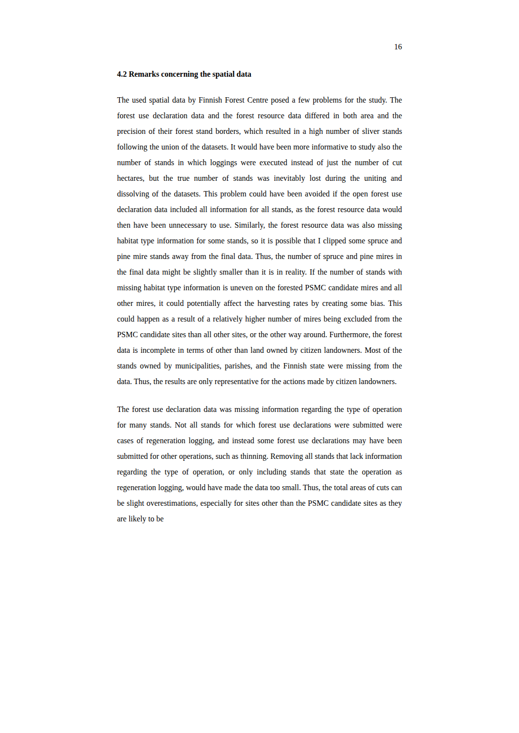16
4.2 Remarks concerning the spatial data
The used spatial data by Finnish Forest Centre posed a few problems for the study. The forest use declaration data and the forest resource data differed in both area and the precision of their forest stand borders, which resulted in a high number of sliver stands following the union of the datasets. It would have been more informative to study also the number of stands in which loggings were executed instead of just the number of cut hectares, but the true number of stands was inevitably lost during the uniting and dissolving of the datasets. This problem could have been avoided if the open forest use declaration data included all information for all stands, as the forest resource data would then have been unnecessary to use. Similarly, the forest resource data was also missing habitat type information for some stands, so it is possible that I clipped some spruce and pine mire stands away from the final data. Thus, the number of spruce and pine mires in the final data might be slightly smaller than it is in reality. If the number of stands with missing habitat type information is uneven on the forested PSMC candidate mires and all other mires, it could potentially affect the harvesting rates by creating some bias. This could happen as a result of a relatively higher number of mires being excluded from the PSMC candidate sites than all other sites, or the other way around. Furthermore, the forest data is incomplete in terms of other than land owned by citizen landowners. Most of the stands owned by municipalities, parishes, and the Finnish state were missing from the data. Thus, the results are only representative for the actions made by citizen landowners.
The forest use declaration data was missing information regarding the type of operation for many stands. Not all stands for which forest use declarations were submitted were cases of regeneration logging, and instead some forest use declarations may have been submitted for other operations, such as thinning. Removing all stands that lack information regarding the type of operation, or only including stands that state the operation as regeneration logging, would have made the data too small. Thus, the total areas of cuts can be slight overestimations, especially for sites other than the PSMC candidate sites as they are likely to be